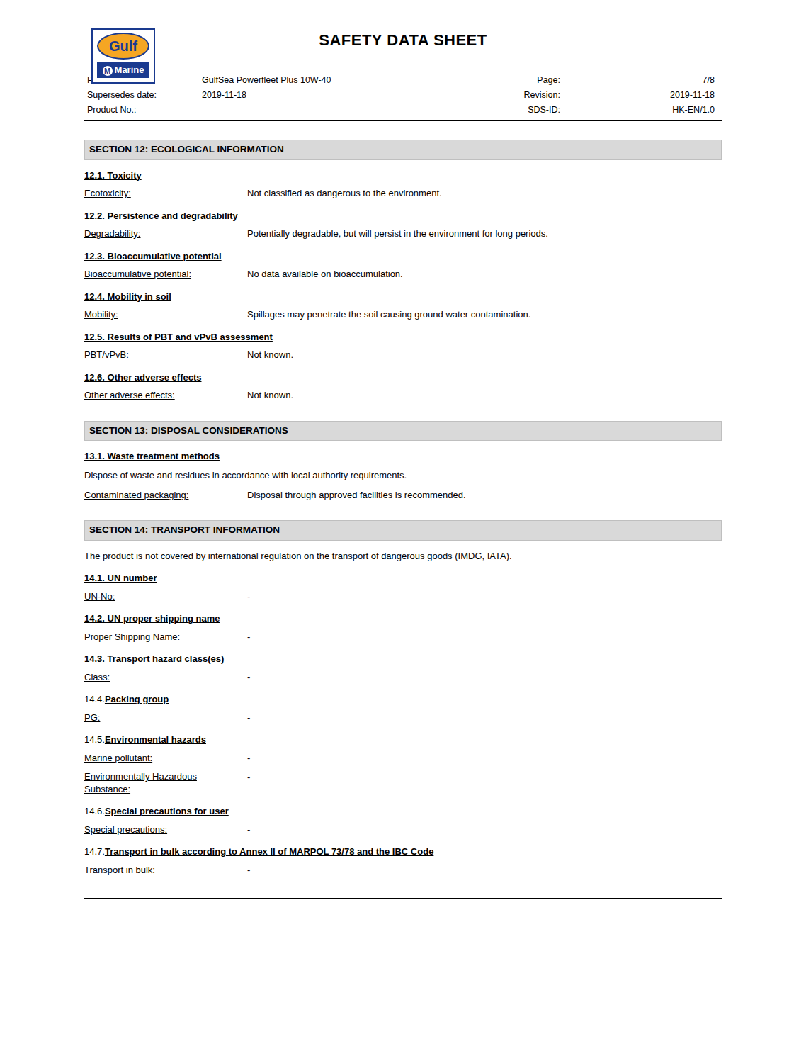Gulf
MMarine
SAFETY DATA SHEET
| Product name: | GulfSea Powerfleet Plus 10W-40 | Page: | 7/8 |
| Supersedes date: | 2019-11-18 | Revision: | 2019-11-18 |
| Product No.: | | SDS-ID: | HK-EN/1.0 |
SECTION 12: ECOLOGICAL INFORMATION
12.1. Toxicity
Ecotoxicity:
Not classified as dangerous to the environment.
12.2. Persistence and degradability
Degradability:
Potentially degradable, but will persist in the environment for long periods.
12.3. Bioaccumulative potential
Bioaccumulative potential:
No data available on bioaccumulation.
12.4. Mobility in soil
Mobility:
Spillages may penetrate the soil causing ground water contamination.
12.5. Results of PBT and vPvB assessment
PBT/vPvB:
Not known.
12.6. Other adverse effects
Other adverse effects:
Not known.
SECTION 13: DISPOSAL CONSIDERATIONS
13.1. Waste treatment methods
Dispose of waste and residues in accordance with local authority requirements.
Contaminated packaging:
Disposal through approved facilities is recommended.
SECTION 14: TRANSPORT INFORMATION
The product is not covered by international regulation on the transport of dangerous goods (IMDG, IATA).
14.1. UN number
UN-No:
-
14.2. UN proper shipping name
Proper Shipping Name:
-
14.3. Transport hazard class(es)
Class:
-
14.4. Packing group
PG:
-
14.5. Environmental hazards
Marine pollutant:
-
Environmentally Hazardous
Substance:
-
14.6. Special precautions for user
Special precautions:
-
14.7. Transport in bulk according to Annex II of MARPOL 73/78 and the IBC Code
Transport in bulk:
-